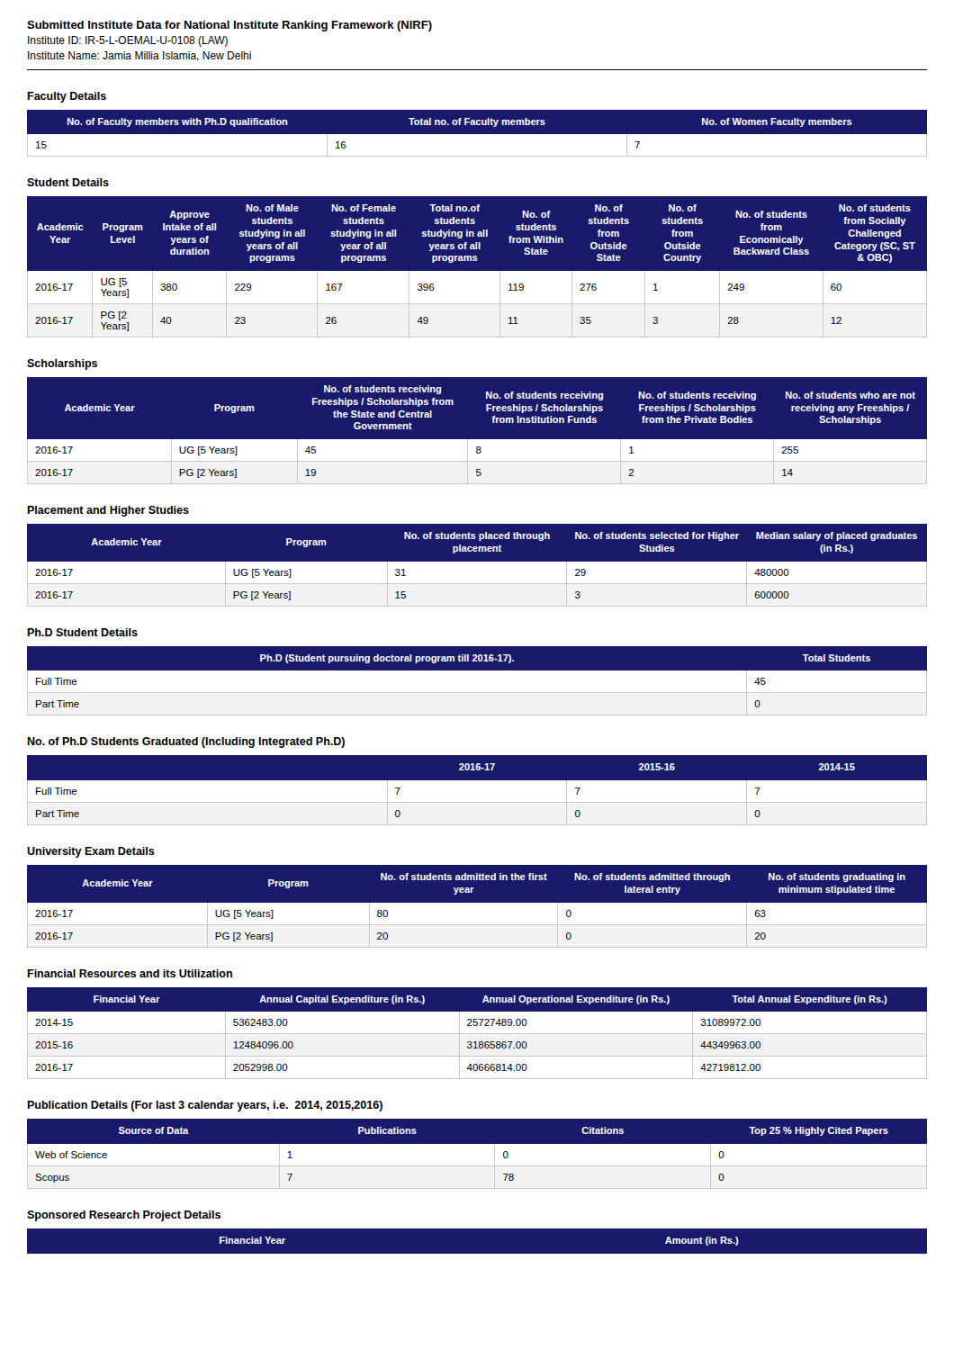Submitted Institute Data for National Institute Ranking Framework (NIRF)
Institute ID: IR-5-L-OEMAL-U-0108 (LAW)
Institute Name: Jamia Millia Islamia, New Delhi
Faculty Details
| No. of Faculty members with Ph.D qualification | Total no. of Faculty members | No. of Women Faculty members |
| --- | --- | --- |
| 15 | 16 | 7 |
Student Details
| Academic Year | Program Level | Approve Intake of all years of duration | No. of Male students studying in all years of all programs | No. of Female students studying in all year of all programs | Total no.of students studying in all years of all programs | No. of students from Within State | No. of students from Outside State | No. of students from Outside Country | No. of students from Economically Backward Class | No. of students from Socially Challenged Category (SC, ST & OBC) |
| --- | --- | --- | --- | --- | --- | --- | --- | --- | --- | --- |
| 2016-17 | UG [5 Years] | 380 | 229 | 167 | 396 | 119 | 276 | 1 | 249 | 60 |
| 2016-17 | PG [2 Years] | 40 | 23 | 26 | 49 | 11 | 35 | 3 | 28 | 12 |
Scholarships
| Academic Year | Program | No. of students receiving Freeships / Scholarships from the State and Central Government | No. of students receiving Freeships / Scholarships from Institution Funds | No. of students receiving Freeships / Scholarships from the Private Bodies | No. of students who are not receiving any Freeships / Scholarships |
| --- | --- | --- | --- | --- | --- |
| 2016-17 | UG [5 Years] | 45 | 8 | 1 | 255 |
| 2016-17 | PG [2 Years] | 19 | 5 | 2 | 14 |
Placement and Higher Studies
| Academic Year | Program | No. of students placed through placement | No. of students selected for Higher Studies | Median salary of placed graduates (in Rs.) |
| --- | --- | --- | --- | --- |
| 2016-17 | UG [5 Years] | 31 | 29 | 480000 |
| 2016-17 | PG [2 Years] | 15 | 3 | 600000 |
Ph.D Student Details
| Ph.D (Student pursuing doctoral program till 2016-17). | Total Students |
| --- | --- |
| Full Time | 45 |
| Part Time | 0 |
No. of Ph.D Students Graduated (Including Integrated Ph.D)
| | 2016-17 | 2015-16 | 2014-15 |
| --- | --- | --- | --- |
| Full Time | 7 | 7 | 7 |
| Part Time | 0 | 0 | 0 |
University Exam Details
| Academic Year | Program | No. of students admitted in the first year | No. of students admitted through lateral entry | No. of students graduating in minimum stipulated time |
| --- | --- | --- | --- | --- |
| 2016-17 | UG [5 Years] | 80 | 0 | 63 |
| 2016-17 | PG [2 Years] | 20 | 0 | 20 |
Financial Resources and its Utilization
| Financial Year | Annual Capital Expenditure (in Rs.) | Annual Operational Expenditure (in Rs.) | Total Annual Expenditure (in Rs.) |
| --- | --- | --- | --- |
| 2014-15 | 5362483.00 | 25727489.00 | 31089972.00 |
| 2015-16 | 12484096.00 | 31865867.00 | 44349963.00 |
| 2016-17 | 2052998.00 | 40666814.00 | 42719812.00 |
Publication Details (For last 3 calendar years, i.e. 2014, 2015,2016)
| Source of Data | Publications | Citations | Top 25 % Highly Cited Papers |
| --- | --- | --- | --- |
| Web of Science | 1 | 0 | 0 |
| Scopus | 7 | 78 | 0 |
Sponsored Research Project Details
| Financial Year | Amount (in Rs.) |
| --- | --- |